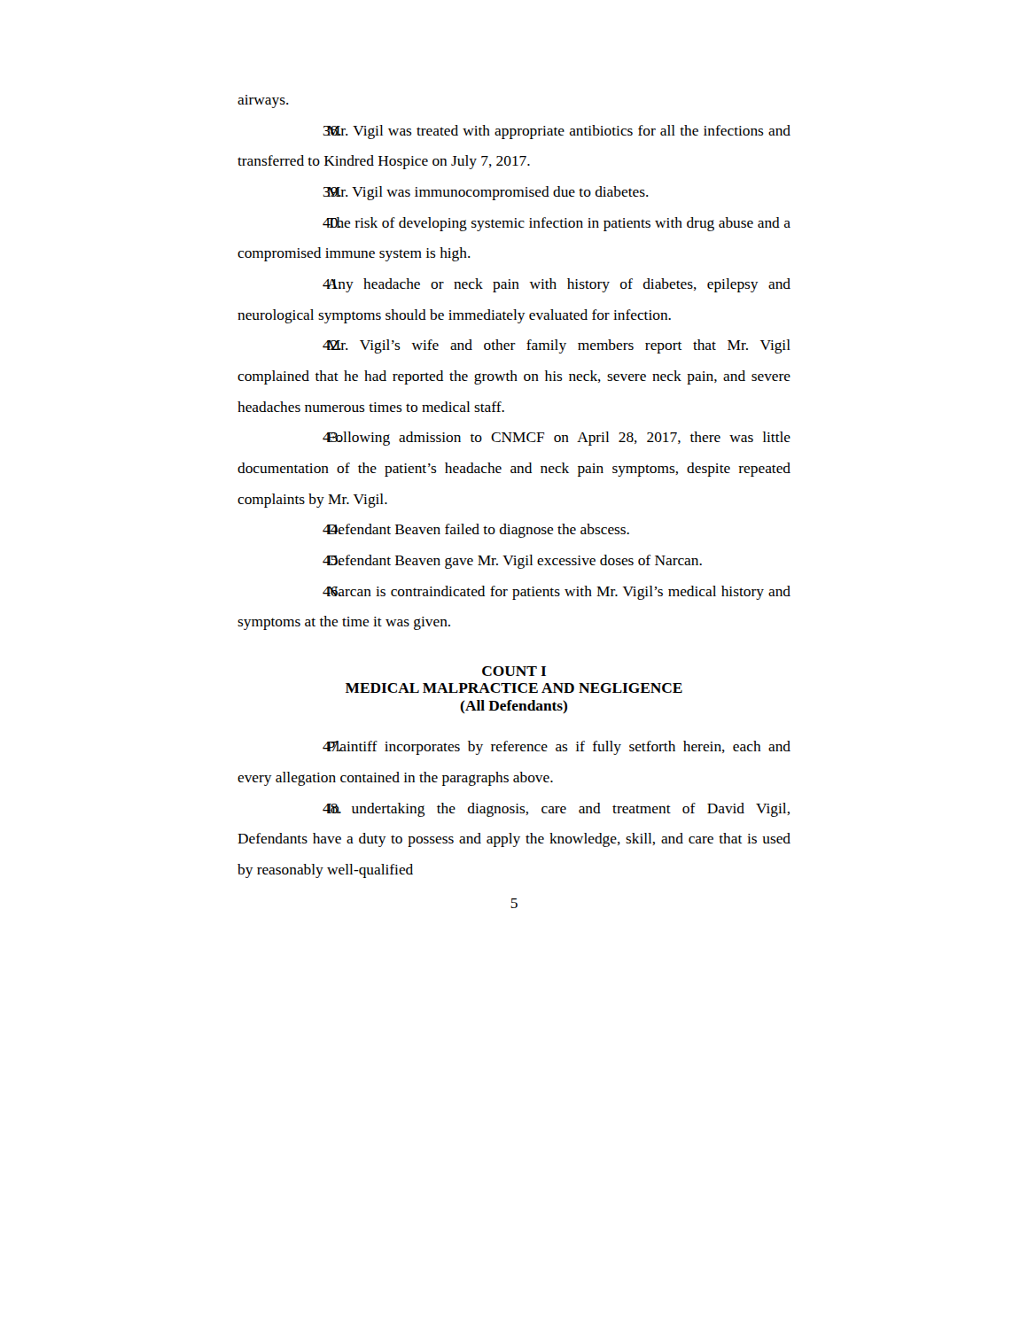airways.
38. Mr. Vigil was treated with appropriate antibiotics for all the infections and transferred to Kindred Hospice on July 7, 2017.
39. Mr. Vigil was immunocompromised due to diabetes.
40. The risk of developing systemic infection in patients with drug abuse and a compromised immune system is high.
41. Any headache or neck pain with history of diabetes, epilepsy and neurological symptoms should be immediately evaluated for infection.
42. Mr. Vigil’s wife and other family members report that Mr. Vigil complained that he had reported the growth on his neck, severe neck pain, and severe headaches numerous times to medical staff.
43. Following admission to CNMCF on April 28, 2017, there was little documentation of the patient’s headache and neck pain symptoms, despite repeated complaints by Mr. Vigil.
44. Defendant Beaven failed to diagnose the abscess.
45. Defendant Beaven gave Mr. Vigil excessive doses of Narcan.
46. Narcan is contraindicated for patients with Mr. Vigil’s medical history and symptoms at the time it was given.
COUNT I MEDICAL MALPRACTICE AND NEGLIGENCE (All Defendants)
47. Plaintiff incorporates by reference as if fully setforth herein, each and every allegation contained in the paragraphs above.
48. In undertaking the diagnosis, care and treatment of David Vigil, Defendants have a duty to possess and apply the knowledge, skill, and care that is used by reasonably well-qualified
5